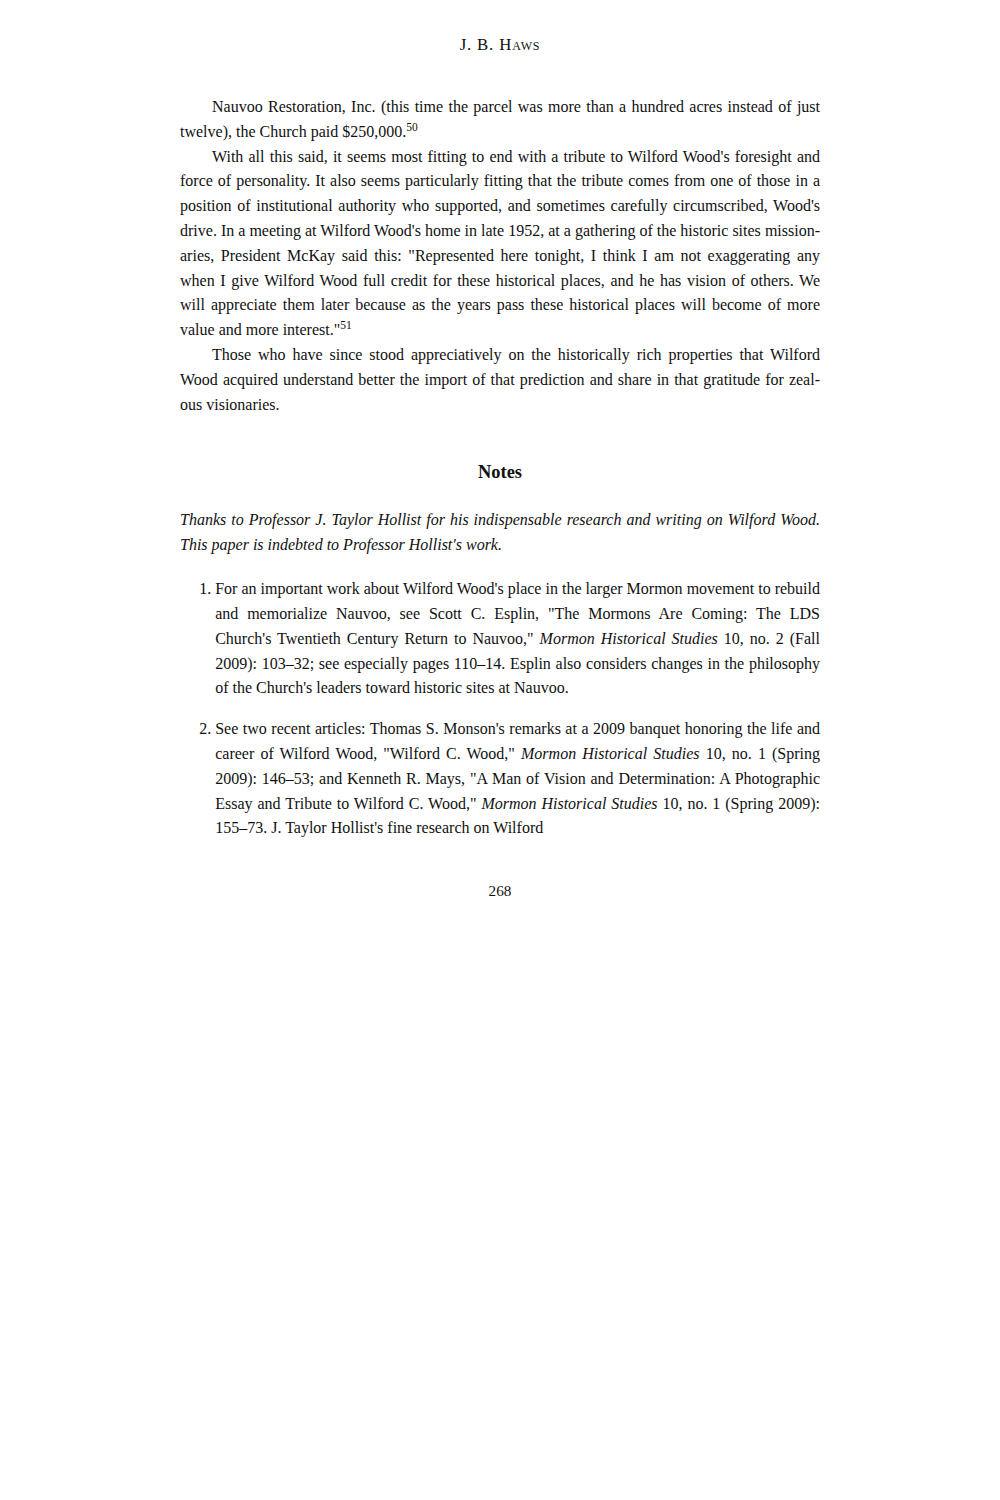J. B. Haws
Nauvoo Restoration, Inc. (this time the parcel was more than a hundred acres instead of just twelve), the Church paid $250,000.50
With all this said, it seems most fitting to end with a tribute to Wilford Wood's foresight and force of personality. It also seems particularly fitting that the tribute comes from one of those in a position of institutional authority who supported, and sometimes carefully circumscribed, Wood's drive. In a meeting at Wilford Wood's home in late 1952, at a gathering of the historic sites missionaries, President McKay said this: "Represented here tonight, I think I am not exaggerating any when I give Wilford Wood full credit for these historical places, and he has vision of others. We will appreciate them later because as the years pass these historical places will become of more value and more interest."51
Those who have since stood appreciatively on the historically rich properties that Wilford Wood acquired understand better the import of that prediction and share in that gratitude for zealous visionaries.
Notes
Thanks to Professor J. Taylor Hollist for his indispensable research and writing on Wilford Wood. This paper is indebted to Professor Hollist's work.
For an important work about Wilford Wood's place in the larger Mormon movement to rebuild and memorialize Nauvoo, see Scott C. Esplin, "The Mormons Are Coming: The LDS Church's Twentieth Century Return to Nauvoo," Mormon Historical Studies 10, no. 2 (Fall 2009): 103–32; see especially pages 110–14. Esplin also considers changes in the philosophy of the Church's leaders toward historic sites at Nauvoo.
See two recent articles: Thomas S. Monson's remarks at a 2009 banquet honoring the life and career of Wilford Wood, "Wilford C. Wood," Mormon Historical Studies 10, no. 1 (Spring 2009): 146–53; and Kenneth R. Mays, "A Man of Vision and Determination: A Photographic Essay and Tribute to Wilford C. Wood," Mormon Historical Studies 10, no. 1 (Spring 2009): 155–73. J. Taylor Hollist's fine research on Wilford
268